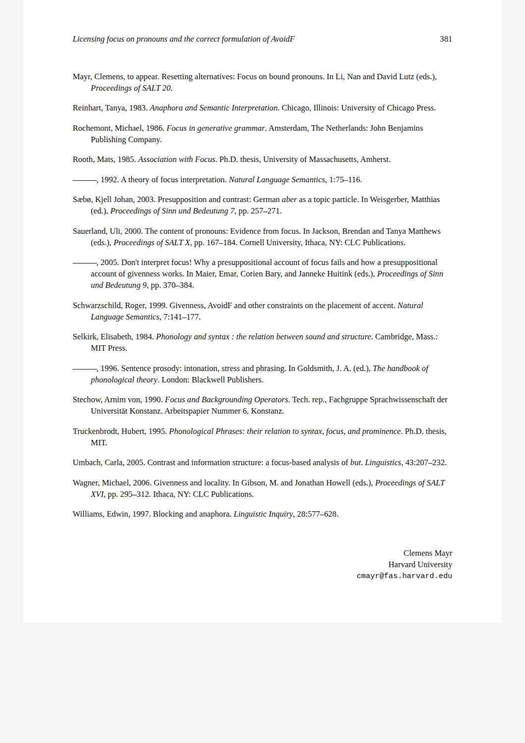Licensing focus on pronouns and the correct formulation of AvoidF 381
Mayr, Clemens, to appear. Resetting alternatives: Focus on bound pronouns. In Li, Nan and David Lutz (eds.), Proceedings of SALT 20.
Reinhart, Tanya, 1983. Anaphora and Semantic Interpretation. Chicago, Illinois: University of Chicago Press.
Rochemont, Michael, 1986. Focus in generative grammar. Amsterdam, The Netherlands: John Benjamins Publishing Company.
Rooth, Mats, 1985. Association with Focus. Ph.D. thesis, University of Massachusetts, Amherst.
———, 1992. A theory of focus interpretation. Natural Language Semantics, 1:75–116.
Sæbø, Kjell Johan, 2003. Presupposition and contrast: German aber as a topic particle. In Weisgerber, Matthias (ed.), Proceedings of Sinn und Bedeutung 7, pp. 257–271.
Sauerland, Uli, 2000. The content of pronouns: Evidence from focus. In Jackson, Brendan and Tanya Matthews (eds.), Proceedings of SALT X, pp. 167–184. Cornell University, Ithaca, NY: CLC Publications.
———, 2005. Don't interpret focus! Why a presuppositional account of focus fails and how a presuppositional account of givenness works. In Maier, Emar, Corien Bary, and Janneke Huitink (eds.), Proceedings of Sinn und Bedeutung 9, pp. 370–384.
Schwarzschild, Roger, 1999. Givenness, AvoidF and other constraints on the placement of accent. Natural Language Semantics, 7:141–177.
Selkirk, Elisabeth, 1984. Phonology and syntax : the relation between sound and structure. Cambridge, Mass.: MIT Press.
———, 1996. Sentence prosody: intonation, stress and phrasing. In Goldsmith, J. A. (ed.), The handbook of phonological theory. London: Blackwell Publishers.
Stechow, Arnim von, 1990. Focus and Backgrounding Operators. Tech. rep., Fachgruppe Sprachwissenschaft der Universität Konstanz. Arbeitspapier Nummer 6, Konstanz.
Truckenbrodt, Hubert, 1995. Phonological Phrases: their relation to syntax, focus, and prominence. Ph.D. thesis, MIT.
Umbach, Carla, 2005. Contrast and information structure: a focus-based analysis of but. Linguistics, 43:207–232.
Wagner, Michael, 2006. Givenness and locality. In Gibson, M. and Jonathan Howell (eds.), Proceedings of SALT XVI, pp. 295–312. Ithaca, NY: CLC Publications.
Williams, Edwin, 1997. Blocking and anaphora. Linguistic Inquiry, 28:577–628.
Clemens Mayr
Harvard University
cmayr@fas.harvard.edu